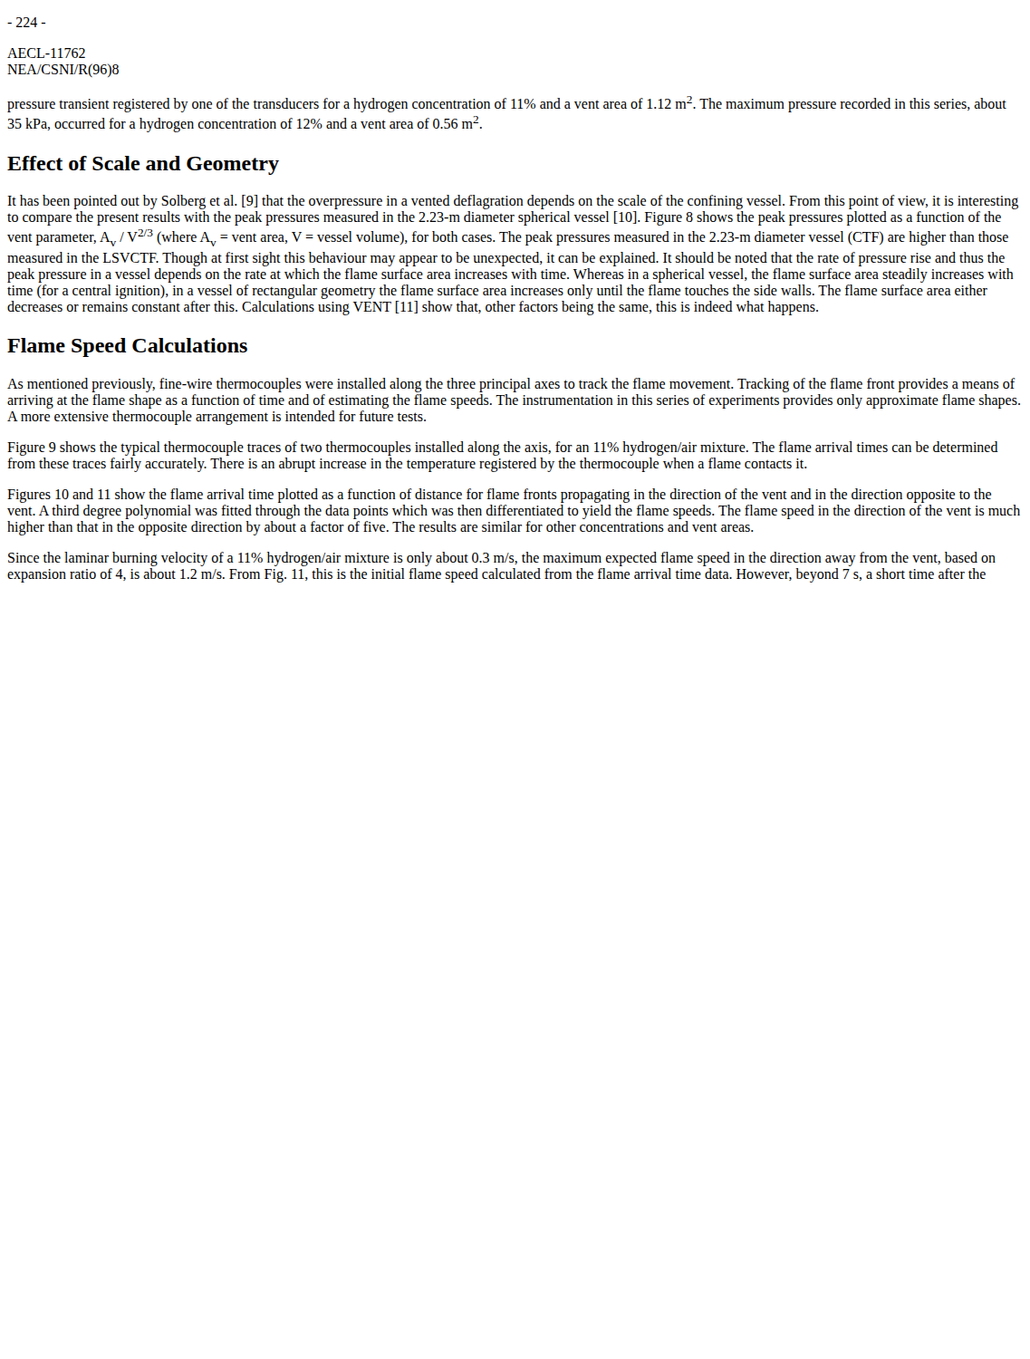- 224 -
AECL-11762
NEA/CSNI/R(96)8
pressure transient registered by one of the transducers for a hydrogen concentration of 11% and a vent area of 1.12 m2. The maximum pressure recorded in this series, about 35 kPa, occurred for a hydrogen concentration of 12% and a vent area of 0.56 m2.
Effect of Scale and Geometry
It has been pointed out by Solberg et al. [9] that the overpressure in a vented deflagration depends on the scale of the confining vessel. From this point of view, it is interesting to compare the present results with the peak pressures measured in the 2.23-m diameter spherical vessel [10]. Figure 8 shows the peak pressures plotted as a function of the vent parameter, Av / V2/3 (where Av = vent area, V = vessel volume), for both cases. The peak pressures measured in the 2.23-m diameter vessel (CTF) are higher than those measured in the LSVCTF. Though at first sight this behaviour may appear to be unexpected, it can be explained. It should be noted that the rate of pressure rise and thus the peak pressure in a vessel depends on the rate at which the flame surface area increases with time. Whereas in a spherical vessel, the flame surface area steadily increases with time (for a central ignition), in a vessel of rectangular geometry the flame surface area increases only until the flame touches the side walls. The flame surface area either decreases or remains constant after this. Calculations using VENT [11] show that, other factors being the same, this is indeed what happens.
Flame Speed Calculations
As mentioned previously, fine-wire thermocouples were installed along the three principal axes to track the flame movement. Tracking of the flame front provides a means of arriving at the flame shape as a function of time and of estimating the flame speeds. The instrumentation in this series of experiments provides only approximate flame shapes. A more extensive thermocouple arrangement is intended for future tests.
Figure 9 shows the typical thermocouple traces of two thermocouples installed along the axis, for an 11% hydrogen/air mixture. The flame arrival times can be determined from these traces fairly accurately. There is an abrupt increase in the temperature registered by the thermocouple when a flame contacts it.
Figures 10 and 11 show the flame arrival time plotted as a function of distance for flame fronts propagating in the direction of the vent and in the direction opposite to the vent. A third degree polynomial was fitted through the data points which was then differentiated to yield the flame speeds. The flame speed in the direction of the vent is much higher than that in the opposite direction by about a factor of five. The results are similar for other concentrations and vent areas.
Since the laminar burning velocity of a 11% hydrogen/air mixture is only about 0.3 m/s, the maximum expected flame speed in the direction away from the vent, based on expansion ratio of 4, is about 1.2 m/s. From Fig. 11, this is the initial flame speed calculated from the flame arrival time data. However, beyond 7 s, a short time after the